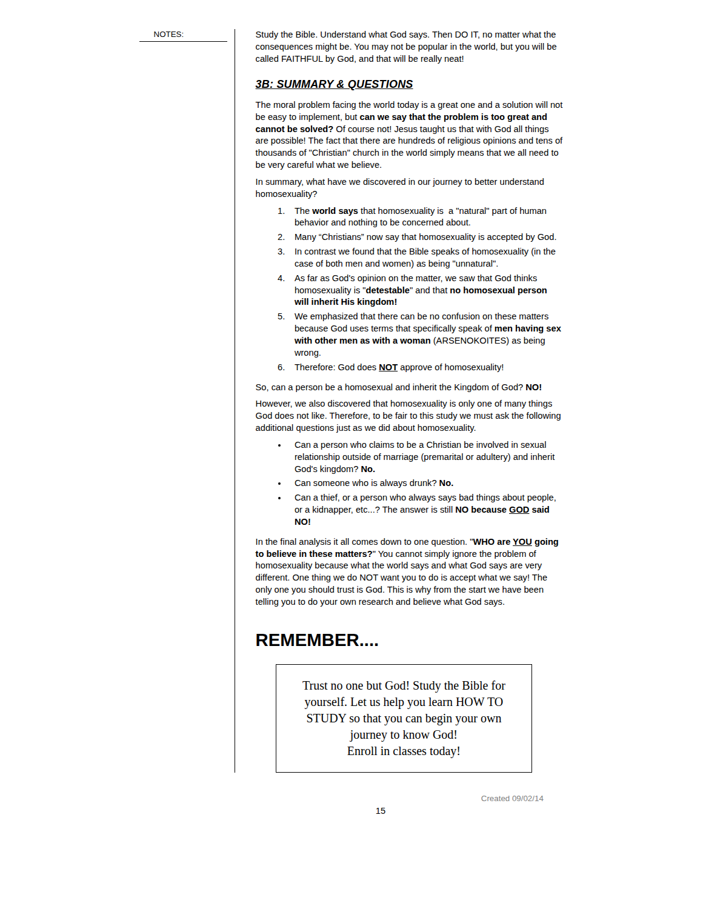NOTES:
Study the Bible. Understand what God says. Then DO IT, no matter what the consequences might be. You may not be popular in the world, but you will be called FAITHFUL by God, and that will be really neat!
3B: SUMMARY & QUESTIONS
The moral problem facing the world today is a great one and a solution will not be easy to implement, but can we say that the problem is too great and cannot be solved? Of course not! Jesus taught us that with God all things are possible! The fact that there are hundreds of religious opinions and tens of thousands of "Christian" church in the world simply means that we all need to be very careful what we believe.
In summary, what have we discovered in our journey to better understand homosexuality?
The world says that homosexuality is a "natural" part of human behavior and nothing to be concerned about.
Many “Christians” now say that homosexuality is accepted by God.
In contrast we found that the Bible speaks of homosexuality (in the case of both men and women) as being "unnatural".
As far as God's opinion on the matter, we saw that God thinks homosexuality is "detestable" and that no homosexual person will inherit His kingdom!
We emphasized that there can be no confusion on these matters because God uses terms that specifically speak of men having sex with other men as with a woman (ARSENOKOITES) as being wrong.
Therefore: God does NOT approve of homosexuality!
So, can a person be a homosexual and inherit the Kingdom of God? NO!
However, we also discovered that homosexuality is only one of many things God does not like. Therefore, to be fair to this study we must ask the following additional questions just as we did about homosexuality.
Can a person who claims to be a Christian be involved in sexual relationship outside of marriage (premarital or adultery) and inherit God's kingdom? No.
Can someone who is always drunk? No.
Can a thief, or a person who always says bad things about people, or a kidnapper, etc...? The answer is still NO because GOD said NO!
In the final analysis it all comes down to one question. "WHO are YOU going to believe in these matters?" You cannot simply ignore the problem of homosexuality because what the world says and what God says are very different. One thing we do NOT want you to do is accept what we say! The only one you should trust is God. This is why from the start we have been telling you to do your own research and believe what God says.
REMEMBER....
Trust no one but God! Study the Bible for yourself. Let us help you learn HOW TO STUDY so that you can begin your own journey to know God!
Enroll in classes today!
Created 09/02/14
15